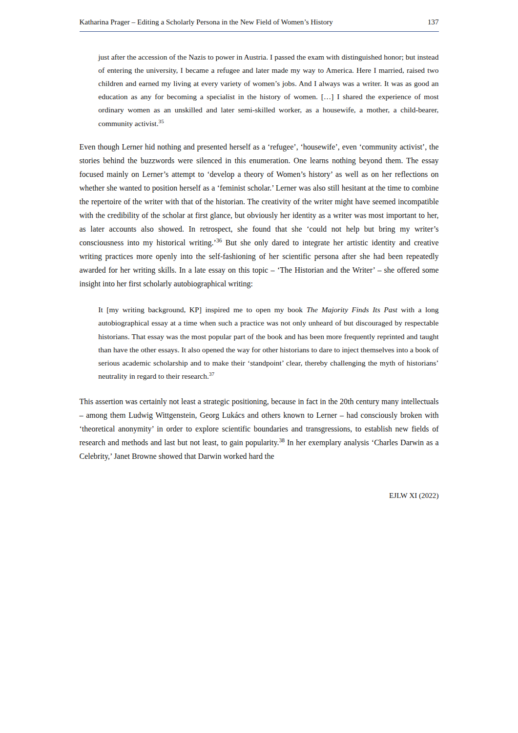Katharina Prager – Editing a Scholarly Persona in the New Field of Women’s History 137
just after the accession of the Nazis to power in Austria. I passed the exam with distinguished honor; but instead of entering the university, I became a refugee and later made my way to America. Here I married, raised two children and earned my living at every variety of women’s jobs. And I always was a writer. It was as good an education as any for becoming a specialist in the history of women. […] I shared the experience of most ordinary women as an unskilled and later semi-skilled worker, as a housewife, a mother, a child-bearer, community activist.35
Even though Lerner hid nothing and presented herself as a ‘refugee’, ‘housewife’, even ‘community activist’, the stories behind the buzzwords were silenced in this enumeration. One learns nothing beyond them. The essay focused mainly on Lerner’s attempt to ‘develop a theory of Women’s history’ as well as on her reflections on whether she wanted to position herself as a ‘feminist scholar.’ Lerner was also still hesitant at the time to combine the repertoire of the writer with that of the historian. The creativity of the writer might have seemed incompatible with the credibility of the scholar at first glance, but obviously her identity as a writer was most important to her, as later accounts also showed. In retrospect, she found that she ‘could not help but bring my writer’s consciousness into my historical writing.’36 But she only dared to integrate her artistic identity and creative writing practices more openly into the self-fashioning of her scientific persona after she had been repeatedly awarded for her writing skills. In a late essay on this topic – ‘The Historian and the Writer’ – she offered some insight into her first scholarly autobiographical writing:
It [my writing background, KP] inspired me to open my book The Majority Finds Its Past with a long autobiographical essay at a time when such a practice was not only unheard of but discouraged by respectable historians. That essay was the most popular part of the book and has been more frequently reprinted and taught than have the other essays. It also opened the way for other historians to dare to inject themselves into a book of serious academic scholarship and to make their ‘standpoint’ clear, thereby challenging the myth of historians’ neutrality in regard to their research.37
This assertion was certainly not least a strategic positioning, because in fact in the 20th century many intellectuals – among them Ludwig Wittgenstein, Georg Lukács and others known to Lerner – had consciously broken with ‘theoretical anonymity’ in order to explore scientific boundaries and transgressions, to establish new fields of research and methods and last but not least, to gain popularity.38 In her exemplary analysis ‘Charles Darwin as a Celebrity,’ Janet Browne showed that Darwin worked hard the
EJLW XI (2022)